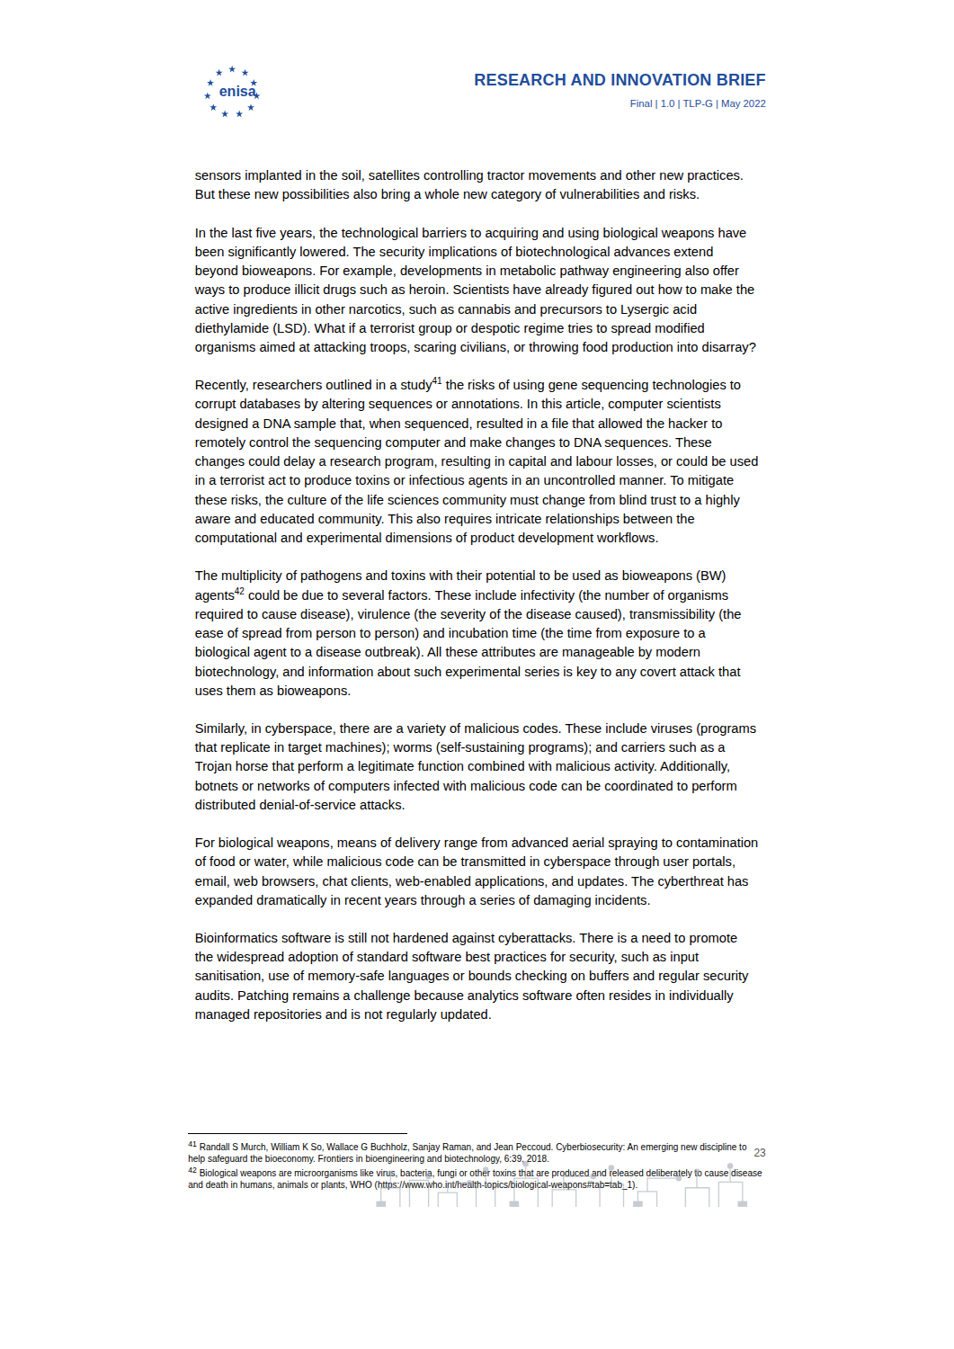enisa
RESEARCH AND INNOVATION BRIEF
Final | 1.0 | TLP-G | May 2022
sensors implanted in the soil, satellites controlling tractor movements and other new practices. But these new possibilities also bring a whole new category of vulnerabilities and risks.
In the last five years, the technological barriers to acquiring and using biological weapons have been significantly lowered. The security implications of biotechnological advances extend beyond bioweapons. For example, developments in metabolic pathway engineering also offer ways to produce illicit drugs such as heroin. Scientists have already figured out how to make the active ingredients in other narcotics, such as cannabis and precursors to Lysergic acid diethylamide (LSD). What if a terrorist group or despotic regime tries to spread modified organisms aimed at attacking troops, scaring civilians, or throwing food production into disarray?
Recently, researchers outlined in a study41 the risks of using gene sequencing technologies to corrupt databases by altering sequences or annotations. In this article, computer scientists designed a DNA sample that, when sequenced, resulted in a file that allowed the hacker to remotely control the sequencing computer and make changes to DNA sequences. These changes could delay a research program, resulting in capital and labour losses, or could be used in a terrorist act to produce toxins or infectious agents in an uncontrolled manner. To mitigate these risks, the culture of the life sciences community must change from blind trust to a highly aware and educated community. This also requires intricate relationships between the computational and experimental dimensions of product development workflows.
The multiplicity of pathogens and toxins with their potential to be used as bioweapons (BW) agents42 could be due to several factors. These include infectivity (the number of organisms required to cause disease), virulence (the severity of the disease caused), transmissibility (the ease of spread from person to person) and incubation time (the time from exposure to a biological agent to a disease outbreak). All these attributes are manageable by modern biotechnology, and information about such experimental series is key to any covert attack that uses them as bioweapons.
Similarly, in cyberspace, there are a variety of malicious codes. These include viruses (programs that replicate in target machines); worms (self-sustaining programs); and carriers such as a Trojan horse that perform a legitimate function combined with malicious activity. Additionally, botnets or networks of computers infected with malicious code can be coordinated to perform distributed denial-of-service attacks.
For biological weapons, means of delivery range from advanced aerial spraying to contamination of food or water, while malicious code can be transmitted in cyberspace through user portals, email, web browsers, chat clients, web-enabled applications, and updates. The cyberthreat has expanded dramatically in recent years through a series of damaging incidents.
Bioinformatics software is still not hardened against cyberattacks. There is a need to promote the widespread adoption of standard software best practices for security, such as input sanitisation, use of memory-safe languages or bounds checking on buffers and regular security audits. Patching remains a challenge because analytics software often resides in individually managed repositories and is not regularly updated.
41 Randall S Murch, William K So, Wallace G Buchholz, Sanjay Raman, and Jean Peccoud. Cyberbiosecurity: An emerging new discipline to help safeguard the bioeconomy. Frontiers in bioengineering and biotechnology, 6:39, 2018.
42 Biological weapons are microorganisms like virus, bacteria, fungi or other toxins that are produced and released deliberately to cause disease and death in humans, animals or plants, WHO (https://www.who.int/health-topics/biological-weapons#tab=tab_1).
23